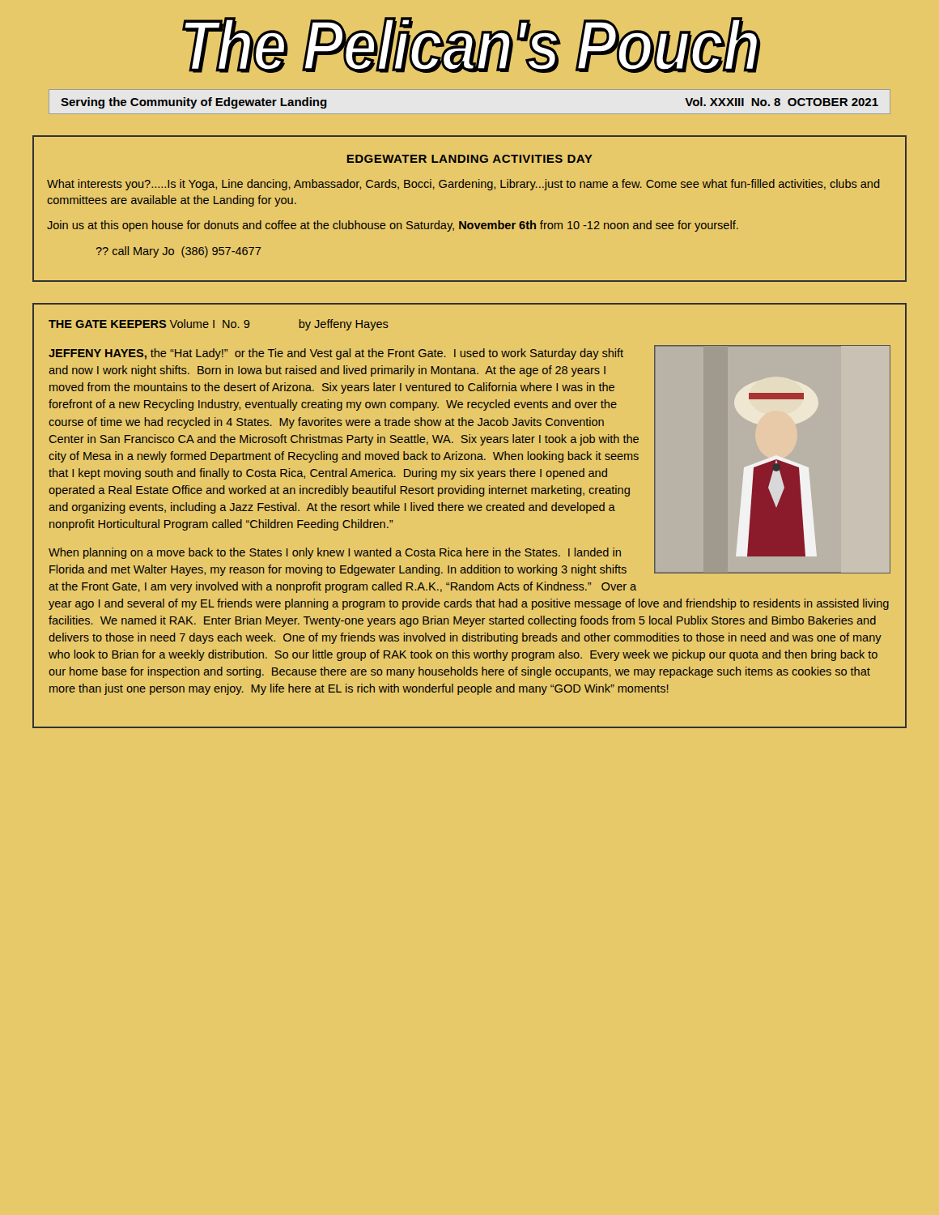The Pelican's Pouch
Serving the Community of Edgewater Landing Vol. XXXIII No. 8 OCTOBER 2021
EDGEWATER LANDING ACTIVITIES DAY
What interests you?.....Is it Yoga, Line dancing, Ambassador, Cards, Bocci, Gardening, Library...just to name a few. Come see what fun-filled activities, clubs and committees are available at the Landing for you.
Join us at this open house for donuts and coffee at the clubhouse on Saturday, November 6th from 10 -12 noon and see for yourself.
?? call Mary Jo (386) 957-4677
THE GATE KEEPERS Volume I No. 9 by Jeffeny Hayes
JEFFENY HAYES, the “Hat Lady!” or the Tie and Vest gal at the Front Gate. I used to work Saturday day shift and now I work night shifts. Born in Iowa but raised and lived primarily in Montana. At the age of 28 years I moved from the mountains to the desert of Arizona. Six years later I ventured to California where I was in the forefront of a new Recycling Industry, eventually creating my own company. We recycled events and over the course of time we had recycled in 4 States. My favorites were a trade show at the Jacob Javits Convention Center in San Francisco CA and the Microsoft Christmas Party in Seattle, WA. Six years later I took a job with the city of Mesa in a newly formed Department of Recycling and moved back to Arizona. When looking back it seems that I kept moving south and finally to Costa Rica, Central America. During my six years there I opened and operated a Real Estate Office and worked at an incredibly beautiful Resort providing internet marketing, creating and organizing events, including a Jazz Festival. At the resort while I lived there we created and developed a nonprofit Horticultural Program called “Children Feeding Children.”
When planning on a move back to the States I only knew I wanted a Costa Rica here in the States. I landed in Florida and met Walter Hayes, my reason for moving to Edgewater Landing. In addition to working 3 night shifts at the Front Gate, I am very involved with a nonprofit program called R.A.K., “Random Acts of Kindness.” Over a year ago I and several of my EL friends were planning a program to provide cards that had a positive message of love and friendship to residents in assisted living facilities. We named it RAK. Enter Brian Meyer. Twenty-one years ago Brian Meyer started collecting foods from 5 local Publix Stores and Bimbo Bakeries and delivers to those in need 7 days each week. One of my friends was involved in distributing breads and other commodities to those in need and was one of many who look to Brian for a weekly distribution. So our little group of RAK took on this worthy program also. Every week we pickup our quota and then bring back to our home base for inspection and sorting. Because there are so many households here of single occupants, we may repackage such items as cookies so that more than just one person may enjoy. My life here at EL is rich with wonderful people and many “GOD Wink” moments!